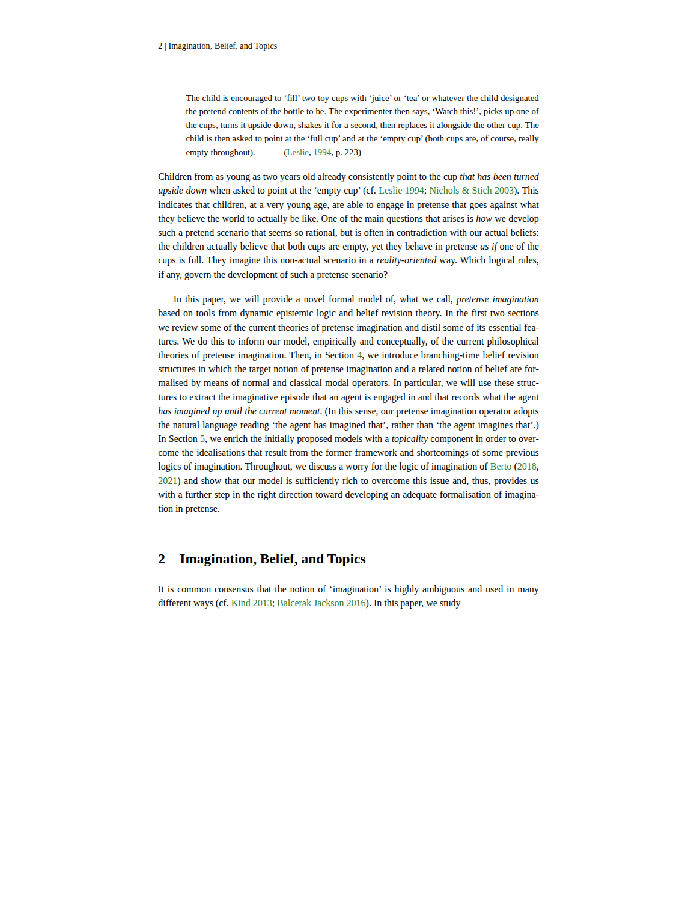2 | Imagination, Belief, and Topics
The child is encouraged to ‘fill’ two toy cups with ‘juice’ or ‘tea’ or whatever the child designated the pretend contents of the bottle to be. The experimenter then says, ‘Watch this!’, picks up one of the cups, turns it upside down, shakes it for a second, then replaces it alongside the other cup. The child is then asked to point at the ‘full cup’ and at the ‘empty cup’ (both cups are, of course, really empty throughout).(Leslie, 1994, p. 223)
Children from as young as two years old already consistently point to the cup that has been turned upside down when asked to point at the ‘empty cup’ (cf. Leslie 1994; Nichols & Stich 2003). This indicates that children, at a very young age, are able to engage in pretense that goes against what they believe the world to actually be like. One of the main questions that arises is how we develop such a pretend scenario that seems so rational, but is often in contradiction with our actual beliefs: the children actually believe that both cups are empty, yet they behave in pretense as if one of the cups is full. They imagine this non-actual scenario in a reality-oriented way. Which logical rules, if any, govern the development of such a pretense scenario?
In this paper, we will provide a novel formal model of, what we call, pretense imagination based on tools from dynamic epistemic logic and belief revision theory. In the first two sections we review some of the current theories of pretense imagination and distil some of its essential features. We do this to inform our model, empirically and conceptually, of the current philosophical theories of pretense imagination. Then, in Section 4, we introduce branching-time belief revision structures in which the target notion of pretense imagination and a related notion of belief are formalised by means of normal and classical modal operators. In particular, we will use these structures to extract the imaginative episode that an agent is engaged in and that records what the agent has imagined up until the current moment. (In this sense, our pretense imagination operator adopts the natural language reading ‘the agent has imagined that’, rather than ‘the agent imagines that’.) In Section 5, we enrich the initially proposed models with a topicality component in order to overcome the idealisations that result from the former framework and shortcomings of some previous logics of imagination. Throughout, we discuss a worry for the logic of imagination of Berto (2018, 2021) and show that our model is sufficiently rich to overcome this issue and, thus, provides us with a further step in the right direction toward developing an adequate formalisation of imagination in pretense.
2 Imagination, Belief, and Topics
It is common consensus that the notion of ‘imagination’ is highly ambiguous and used in many different ways (cf. Kind 2013; Balcerak Jackson 2016). In this paper, we study